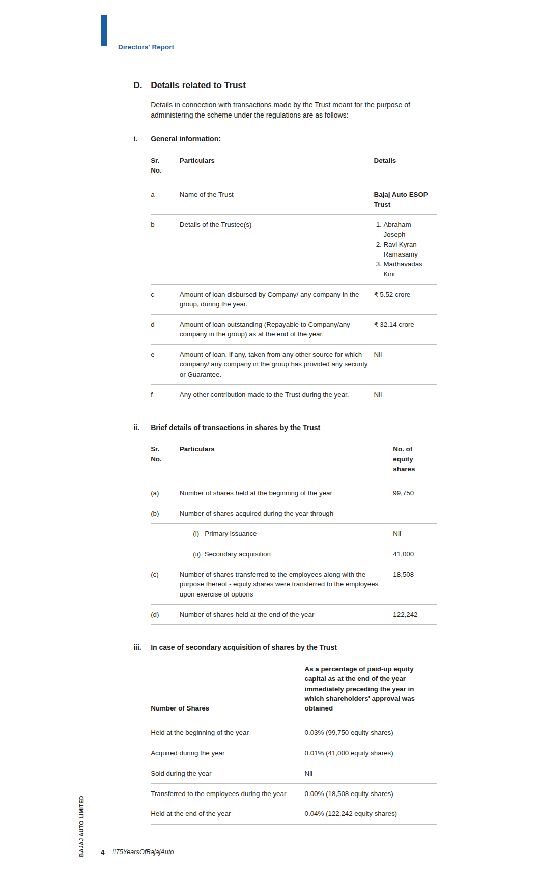Directors' Report
D. Details related to Trust
Details in connection with transactions made by the Trust meant for the purpose of administering the scheme under the regulations are as follows:
i. General information:
| Sr. No. | Particulars | Details |
| --- | --- | --- |
| a | Name of the Trust | Bajaj Auto ESOP Trust |
| b | Details of the Trustee(s) | Abraham Joseph Ravi Kyran Ramasamy Madhavadas Kini |
| c | Amount of loan disbursed by Company/ any company in the group, during the year. | ₹ 5.52 crore |
| d | Amount of loan outstanding (Repayable to Company/any company in the group) as at the end of the year. | ₹ 32.14 crore |
| e | Amount of loan, if any, taken from any other source for which company/ any company in the group has provided any security or Guarantee. | Nil |
| f | Any other contribution made to the Trust during the year. | Nil |
ii. Brief details of transactions in shares by the Trust
| Sr. No. | Particulars | No. of equity shares |
| --- | --- | --- |
| (a) | Number of shares held at the beginning of the year | 99,750 |
| (b) | Number of shares acquired during the year through | |
| | (i) Primary issuance | Nil |
| | (ii) Secondary acquisition | 41,000 |
| (c) | Number of shares transferred to the employees along with the purpose thereof - equity shares were transferred to the employees upon exercise of options | 18,508 |
| (d) | Number of shares held at the end of the year | 122,242 |
iii. In case of secondary acquisition of shares by the Trust
| Number of Shares | As a percentage of paid-up equity capital as at the end of the year immediately preceding the year in which shareholders' approval was obtained |
| --- | --- |
| Held at the beginning of the year | 0.03% (99,750 equity shares) |
| Acquired during the year | 0.01% (41,000 equity shares) |
| Sold during the year | Nil |
| Transferred to the employees during the year | 0.00% (18,508 equity shares) |
| Held at the end of the year | 0.04% (122,242 equity shares) |
BAJAJ AUTO LIMITED
4 #75YearsOfBajajAuto